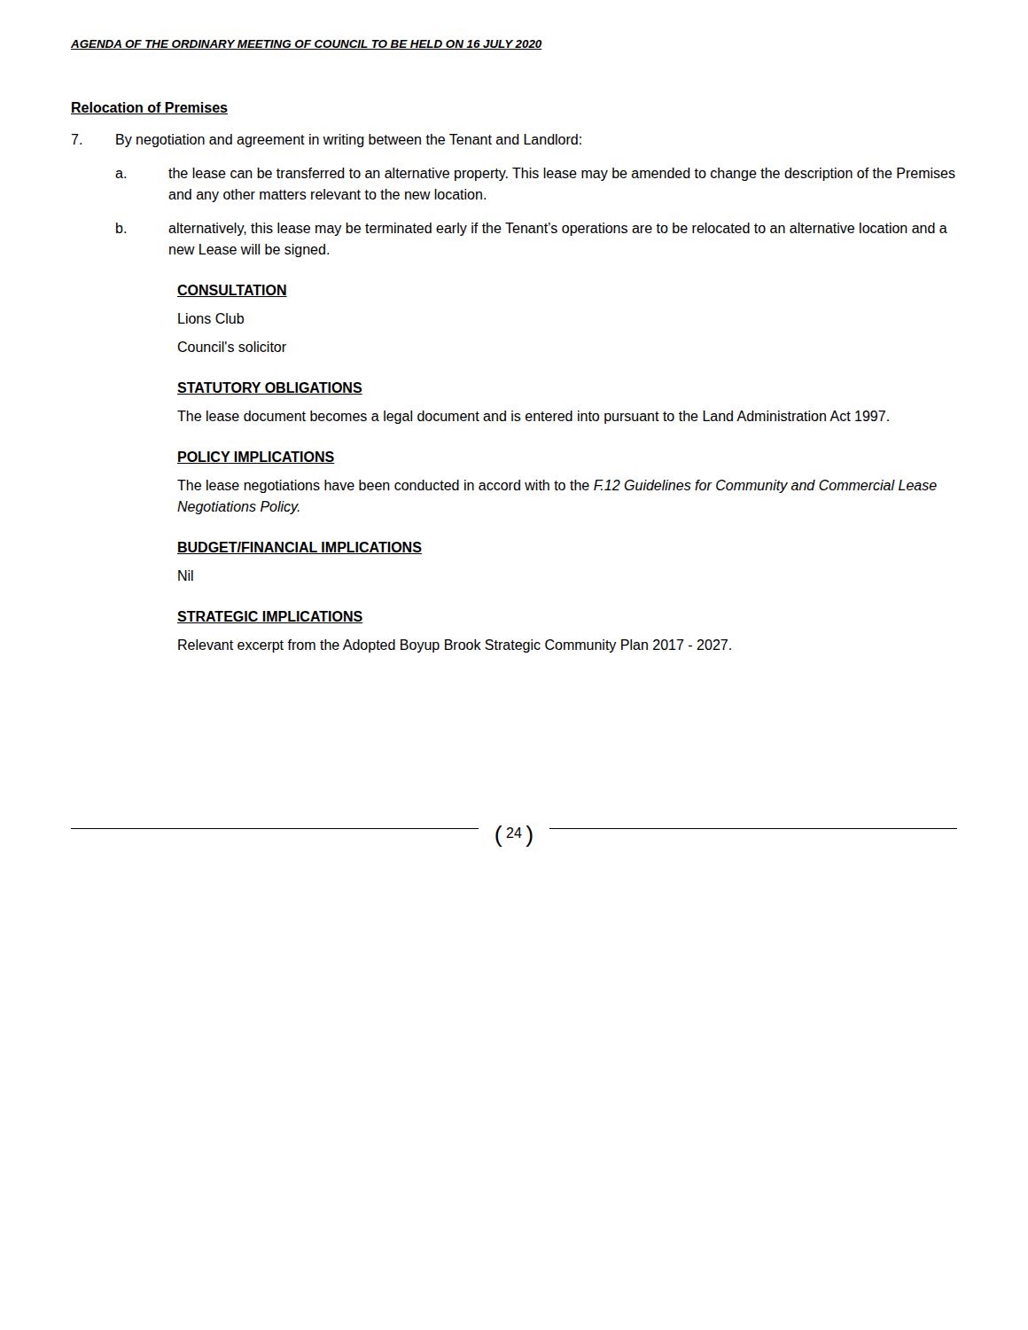AGENDA OF THE ORDINARY MEETING OF COUNCIL TO BE HELD ON 16 JULY 2020
Relocation of Premises
7.
By negotiation and agreement in writing between the Tenant and Landlord:
a.
the lease can be transferred to an alternative property. This lease may be amended to change the description of the Premises and any other matters relevant to the new location.
b.
alternatively, this lease may be terminated early if the Tenant’s operations are to be relocated to an alternative location and a new Lease will be signed.
CONSULTATION
Lions Club
Council's solicitor
STATUTORY OBLIGATIONS
The lease document becomes a legal document and is entered into pursuant to the Land Administration Act 1997.
POLICY IMPLICATIONS
The lease negotiations have been conducted in accord with to the F.12 Guidelines for Community and Commercial Lease Negotiations Policy.
BUDGET/FINANCIAL IMPLICATIONS
Nil
STRATEGIC IMPLICATIONS
Relevant excerpt from the Adopted Boyup Brook Strategic Community Plan 2017 - 2027.
( 24 )